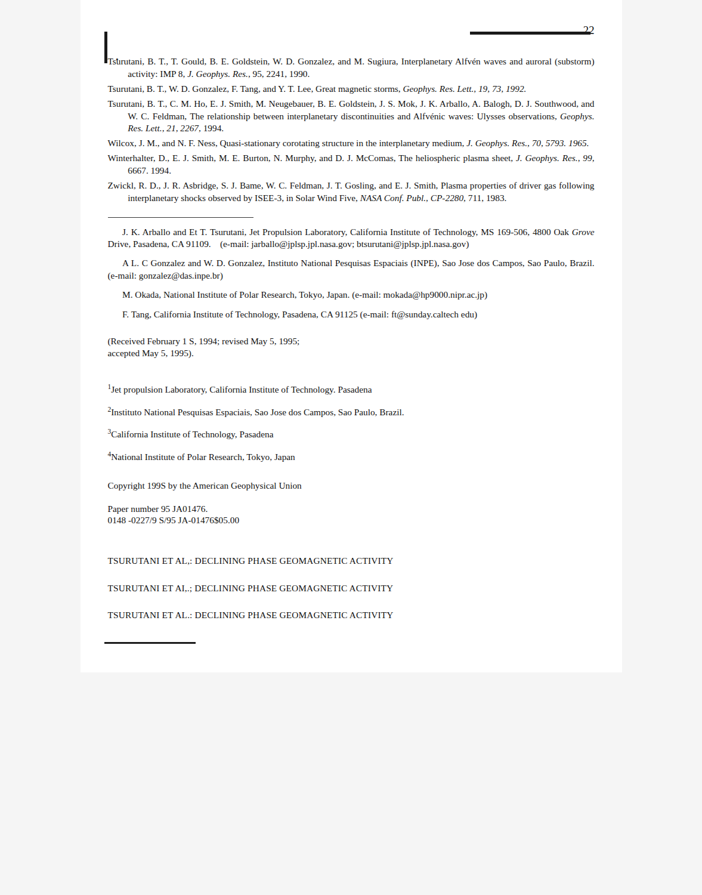•
22
Tsurutani, B. T., T. Gould, B. E. Goldstein, W. D. Gonzalez, and M. Sugiura, Interplanetary Alfvén waves and auroral (substorm) activity: IMP 8, J. Geophys. Res., 95, 2241, 1990.
Tsurutani, B. T., W. D. Gonzalez, F. Tang, and Y. T. Lee, Great magnetic storms, Geophys. Res. Lett., 19, 73, 1992.
Tsurutani, B. T., C. M. Ho, E. J. Smith, M. Neugebauer, B. E. Goldstein, J. S. Mok, J. K. Arballo, A. Balogh, D. J. Southwood, and W. C. Feldman, The relationship between interplanetary discontinuities and Alfvénic waves: Ulysses observations, Geophys. Res. Lett., 21, 2267, 1994.
Wilcox, J. M., and N. F. Ness, Quasi-stationary corotating structure in the interplanetary medium, J. Geophys. Res., 70, 5793. 1965.
Winterhalter, D., E. J. Smith, M. E. Burton, N. Murphy, and D. J. McComas, The heliospheric plasma sheet, J. Geophys. Res., 99, 6667. 1994.
Zwickl, R. D., J. R. Asbridge, S. J. Bame, W. C. Feldman, J. T. Gosling, and E. J. Smith, Plasma properties of driver gas following interplanetary shocks observed by ISEE-3, in Solar Wind Five, NASA Conf. Publ., CP-2280, 711, 1983.
J. K. Arballo and Et T. Tsurutani, Jet Propulsion Laboratory, California Institute of Technology, MS 169-506, 4800 Oak Grove Drive, Pasadena, CA 91109. (e-mail: jarballo@jplsp.jpl.nasa.gov; btsurutani@jplsp.jpl.nasa.gov)
A L. C Gonzalez and W. D. Gonzalez, Instituto National Pesquisas Espaciais (INPE), Sao Jose dos Campos, Sao Paulo, Brazil. (e-mail: gonzalez@das.inpe.br)
M. Okada, National Institute of Polar Research, Tokyo, Japan. (e-mail: mokada@hp9000.nipr.ac.jp)
F. Tang, California Institute of Technology, Pasadena, CA 91125 (e-mail: ft@sunday.caltech edu)
(Received February 1 S, 1994; revised May 5, 1995;
accepted May 5, 1995).
1Jet propulsion Laboratory, California Institute of Technology. Pasadena
2Instituto National Pesquisas Espaciais, Sao Jose dos Campos, Sao Paulo, Brazil.
3California Institute of Technology, Pasadena
4National Institute of Polar Research, Tokyo, Japan
Copyright 199S by the American Geophysical Union
Paper number 95 JA01476.
0148 -0227/9 S/95 JA-01476$05.00
TSURUTANI ET AL,: DECLINING PHASE GEOMAGNETIC ACTIVITY
TSURUTANI ET AI,.; DECLINING PHASE GEOMAGNETIC ACTIVITY
TSURUTANI ET AL.: DECLINING PHASE GEOMAGNETIC ACTIVITY